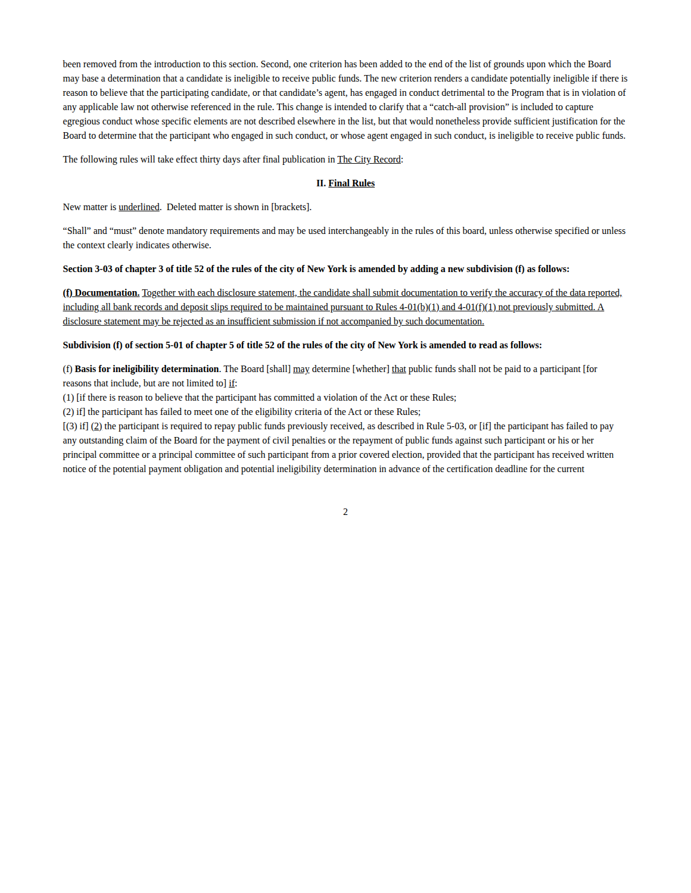been removed from the introduction to this section. Second, one criterion has been added to the end of the list of grounds upon which the Board may base a determination that a candidate is ineligible to receive public funds. The new criterion renders a candidate potentially ineligible if there is reason to believe that the participating candidate, or that candidate’s agent, has engaged in conduct detrimental to the Program that is in violation of any applicable law not otherwise referenced in the rule. This change is intended to clarify that a “catch-all provision” is included to capture egregious conduct whose specific elements are not described elsewhere in the list, but that would nonetheless provide sufficient justification for the Board to determine that the participant who engaged in such conduct, or whose agent engaged in such conduct, is ineligible to receive public funds.
The following rules will take effect thirty days after final publication in The City Record:
II. Final Rules
New matter is underlined. Deleted matter is shown in [brackets].
“Shall” and “must” denote mandatory requirements and may be used interchangeably in the rules of this board, unless otherwise specified or unless the context clearly indicates otherwise.
Section 3-03 of chapter 3 of title 52 of the rules of the city of New York is amended by adding a new subdivision (f) as follows:
(f) Documentation. Together with each disclosure statement, the candidate shall submit documentation to verify the accuracy of the data reported, including all bank records and deposit slips required to be maintained pursuant to Rules 4-01(b)(1) and 4-01(f)(1) not previously submitted. A disclosure statement may be rejected as an insufficient submission if not accompanied by such documentation.
Subdivision (f) of section 5-01 of chapter 5 of title 52 of the rules of the city of New York is amended to read as follows:
(f) Basis for ineligibility determination. The Board [shall] may determine [whether] that public funds shall not be paid to a participant [for reasons that include, but are not limited to] if:
(1) [if there is reason to believe that the participant has committed a violation of the Act or these Rules;
(2) if] the participant has failed to meet one of the eligibility criteria of the Act or these Rules;
[(3) if] (2) the participant is required to repay public funds previously received, as described in Rule 5-03, or [if] the participant has failed to pay any outstanding claim of the Board for the payment of civil penalties or the repayment of public funds against such participant or his or her principal committee or a principal committee of such participant from a prior covered election, provided that the participant has received written notice of the potential payment obligation and potential ineligibility determination in advance of the certification deadline for the current
2